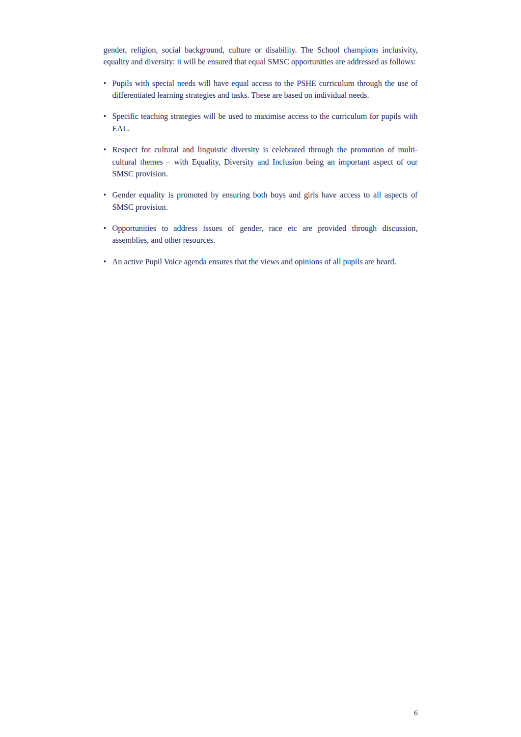gender, religion, social background, culture or disability. The School champions inclusivity, equality and diversity: it will be ensured that equal SMSC opportunities are addressed as follows:
Pupils with special needs will have equal access to the PSHE curriculum through the use of differentiated learning strategies and tasks. These are based on individual needs.
Specific teaching strategies will be used to maximise access to the curriculum for pupils with EAL.
Respect for cultural and linguistic diversity is celebrated through the promotion of multi-cultural themes – with Equality, Diversity and Inclusion being an important aspect of our SMSC provision.
Gender equality is promoted by ensuring both boys and girls have access to all aspects of SMSC provision.
Opportunities to address issues of gender, race etc are provided through discussion, assemblies, and other resources.
An active Pupil Voice agenda ensures that the views and opinions of all pupils are heard.
6